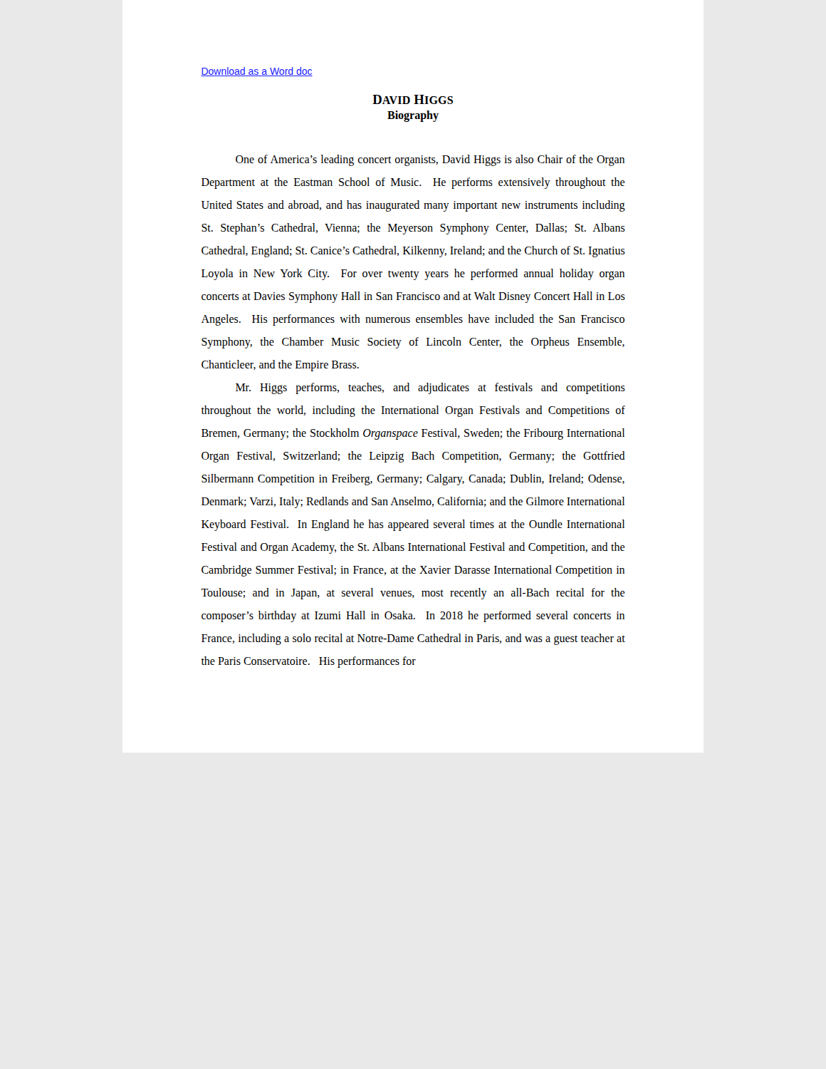Download as a Word doc
DAVID HIGGS
Biography
One of America’s leading concert organists, David Higgs is also Chair of the Organ Department at the Eastman School of Music. He performs extensively throughout the United States and abroad, and has inaugurated many important new instruments including St. Stephan’s Cathedral, Vienna; the Meyerson Symphony Center, Dallas; St. Albans Cathedral, England; St. Canice’s Cathedral, Kilkenny, Ireland; and the Church of St. Ignatius Loyola in New York City. For over twenty years he performed annual holiday organ concerts at Davies Symphony Hall in San Francisco and at Walt Disney Concert Hall in Los Angeles. His performances with numerous ensembles have included the San Francisco Symphony, the Chamber Music Society of Lincoln Center, the Orpheus Ensemble, Chanticleer, and the Empire Brass.
Mr. Higgs performs, teaches, and adjudicates at festivals and competitions throughout the world, including the International Organ Festivals and Competitions of Bremen, Germany; the Stockholm Organspace Festival, Sweden; the Fribourg International Organ Festival, Switzerland; the Leipzig Bach Competition, Germany; the Gottfried Silbermann Competition in Freiberg, Germany; Calgary, Canada; Dublin, Ireland; Odense, Denmark; Varzi, Italy; Redlands and San Anselmo, California; and the Gilmore International Keyboard Festival. In England he has appeared several times at the Oundle International Festival and Organ Academy, the St. Albans International Festival and Competition, and the Cambridge Summer Festival; in France, at the Xavier Darasse International Competition in Toulouse; and in Japan, at several venues, most recently an all-Bach recital for the composer’s birthday at Izumi Hall in Osaka. In 2018 he performed several concerts in France, including a solo recital at Notre-Dame Cathedral in Paris, and was a guest teacher at the Paris Conservatoire. His performances for